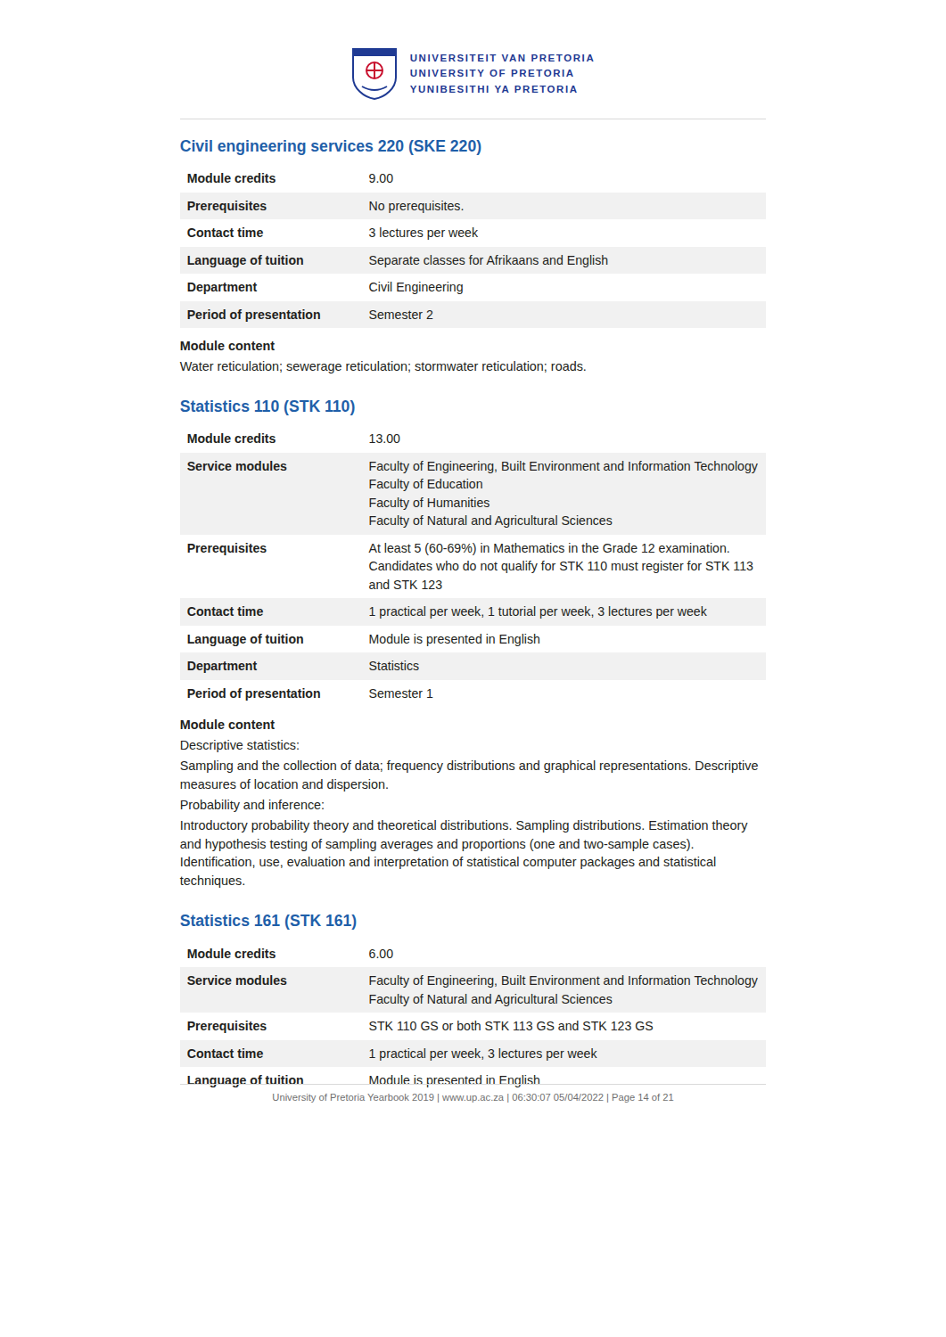Universiteit van Pretoria
University of Pretoria
Yunibesithi ya Pretoria
Civil engineering services 220 (SKE 220)
| Module credits | 9.00 |
| Prerequisites | No prerequisites. |
| Contact time | 3 lectures per week |
| Language of tuition | Separate classes for Afrikaans and English |
| Department | Civil Engineering |
| Period of presentation | Semester 2 |
Module content
Water reticulation; sewerage reticulation; stormwater reticulation; roads.
Statistics 110 (STK 110)
| Module credits | 13.00 |
| Service modules | Faculty of Engineering, Built Environment and Information Technology Faculty of Education Faculty of Humanities Faculty of Natural and Agricultural Sciences |
| Prerequisites | At least 5 (60-69%) in Mathematics in the Grade 12 examination. Candidates who do not qualify for STK 110 must register for STK 113 and STK 123 |
| Contact time | 1 practical per week, 1 tutorial per week, 3 lectures per week |
| Language of tuition | Module is presented in English |
| Department | Statistics |
| Period of presentation | Semester 1 |
Module content
Descriptive statistics:
Sampling and the collection of data; frequency distributions and graphical representations. Descriptive measures of location and dispersion.
Probability and inference:
Introductory probability theory and theoretical distributions. Sampling distributions. Estimation theory and hypothesis testing of sampling averages and proportions (one and two-sample cases). Identification, use, evaluation and interpretation of statistical computer packages and statistical techniques.
Statistics 161 (STK 161)
| Module credits | 6.00 |
| Service modules | Faculty of Engineering, Built Environment and Information Technology Faculty of Natural and Agricultural Sciences |
| Prerequisites | STK 110 GS or both STK 113 GS and STK 123 GS |
| Contact time | 1 practical per week, 3 lectures per week |
| Language of tuition | Module is presented in English |
University of Pretoria Yearbook 2019 | www.up.ac.za | 06:30:07 05/04/2022 | Page 14 of 21